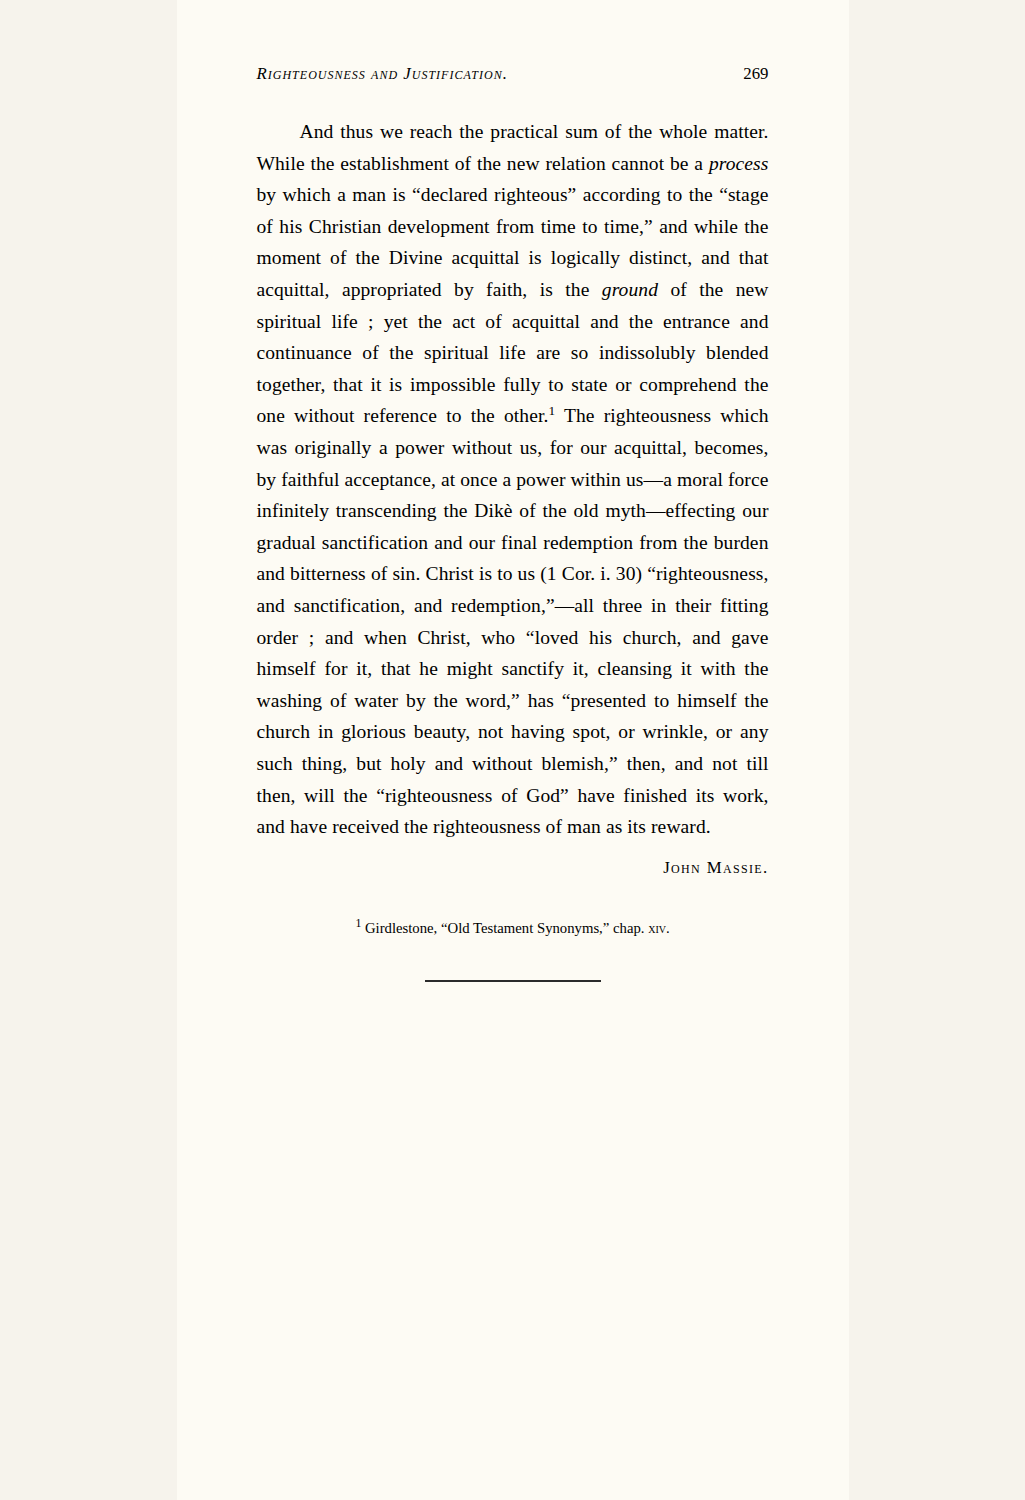Righteousness and Justification. 269
And thus we reach the practical sum of the whole matter. While the establishment of the new relation cannot be a process by which a man is “declared righteous” according to the “stage of his Christian development from time to time,” and while the moment of the Divine acquittal is logically distinct, and that acquittal, appropriated by faith, is the ground of the new spiritual life ; yet the act of acquittal and the entrance and continuance of the spiritual life are so indissolubly blended together, that it is impossible fully to state or comprehend the one without reference to the other.1 The righteousness which was originally a power without us, for our acquittal, becomes, by faithful acceptance, at once a power within us—a moral force infinitely transcending the Dikè of the old myth—effecting our gradual sanctification and our final redemption from the burden and bitterness of sin. Christ is to us (1 Cor. i. 30) “righteousness, and sanctification, and redemption,”—all three in their fitting order ; and when Christ, who “loved his church, and gave himself for it, that he might sanctify it, cleansing it with the washing of water by the word,” has “presented to himself the church in glorious beauty, not having spot, or wrinkle, or any such thing, but holy and without blemish,” then, and not till then, will the “righteousness of God” have finished its work, and have received the righteousness of man as its reward.
John Massie.
1 Girdlestone, “Old Testament Synonyms,” chap. xiv.